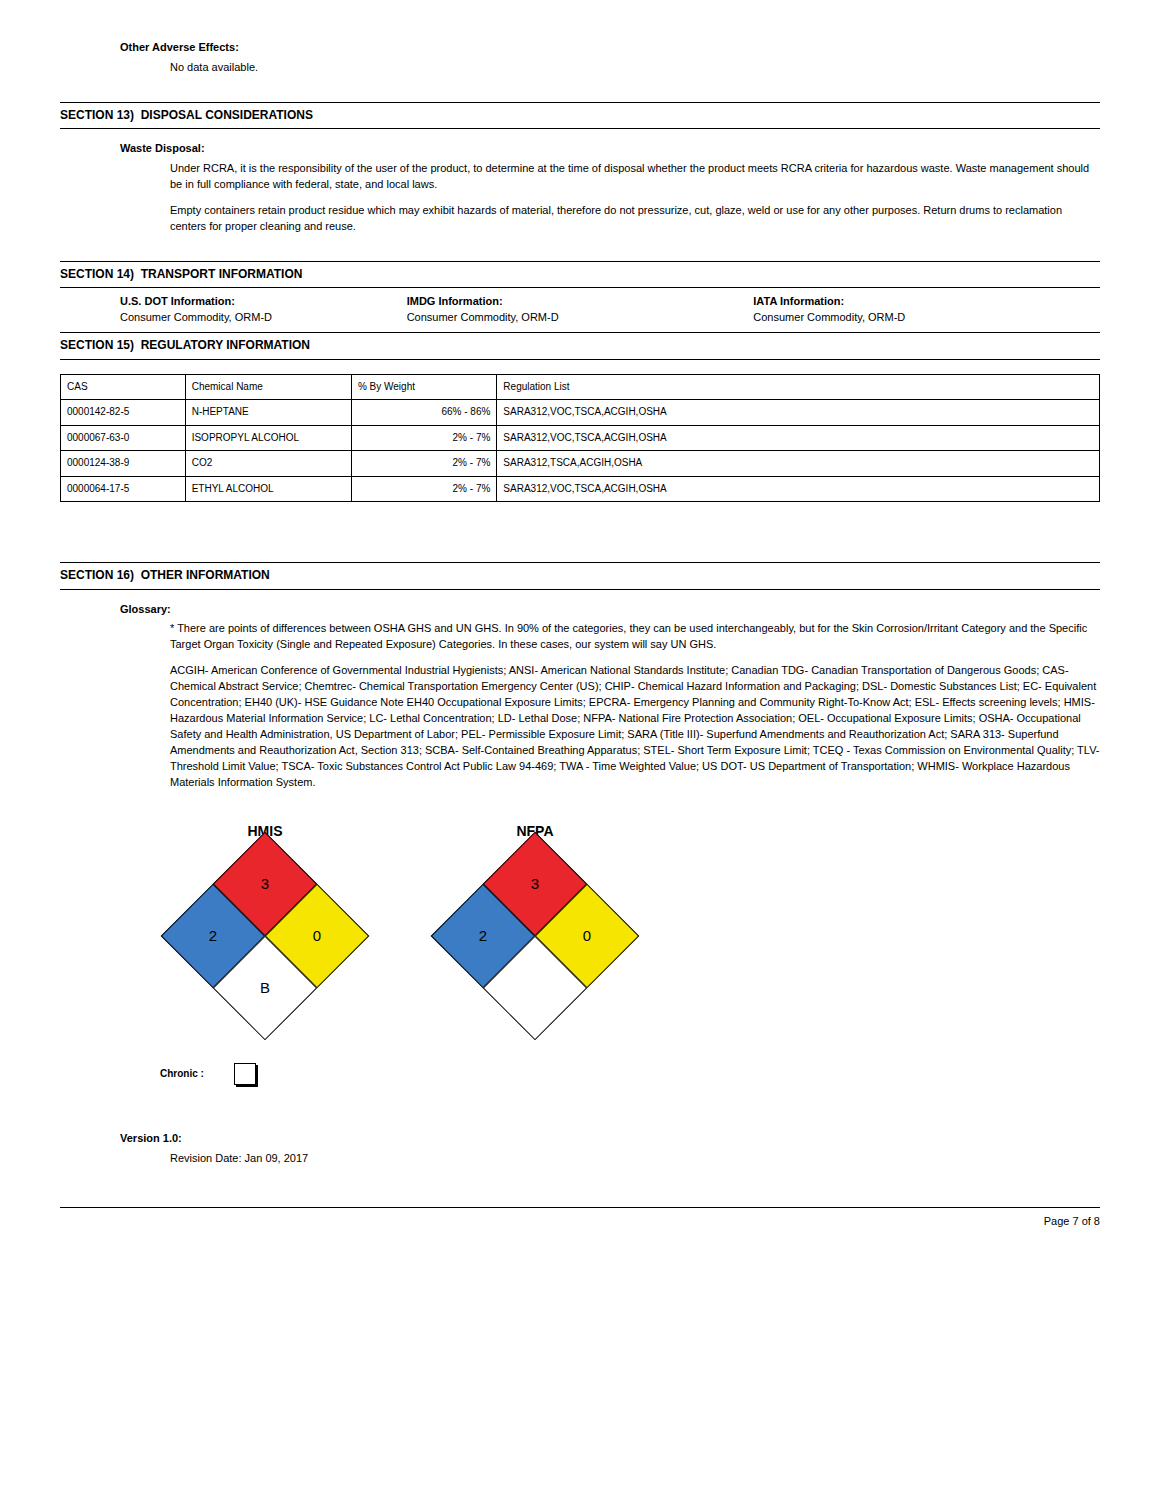Other Adverse Effects:
No data available.
SECTION 13) DISPOSAL CONSIDERATIONS
Waste Disposal:
Under RCRA, it is the responsibility of the user of the product, to determine at the time of disposal whether the product meets RCRA criteria for hazardous waste. Waste management should be in full compliance with federal, state, and local laws.
Empty containers retain product residue which may exhibit hazards of material, therefore do not pressurize, cut, glaze, weld or use for any other purposes. Return drums to reclamation centers for proper cleaning and reuse.
SECTION 14) TRANSPORT INFORMATION
| U.S. DOT Information: Consumer Commodity, ORM-D | IMDG Information: Consumer Commodity, ORM-D | IATA Information: Consumer Commodity, ORM-D |
SECTION 15) REGULATORY INFORMATION
| CAS | Chemical Name | % By Weight | Regulation List |
| --- | --- | --- | --- |
| 0000142-82-5 | N-HEPTANE | 66% - 86% | SARA312,VOC,TSCA,ACGIH,OSHA |
| 0000067-63-0 | ISOPROPYL ALCOHOL | 2% - 7% | SARA312,VOC,TSCA,ACGIH,OSHA |
| 0000124-38-9 | CO2 | 2% - 7% | SARA312,TSCA,ACGIH,OSHA |
| 0000064-17-5 | ETHYL ALCOHOL | 2% - 7% | SARA312,VOC,TSCA,ACGIH,OSHA |
SECTION 16) OTHER INFORMATION
Glossary:
* There are points of differences between OSHA GHS and UN GHS. In 90% of the categories, they can be used interchangeably, but for the Skin Corrosion/Irritant Category and the Specific Target Organ Toxicity (Single and Repeated Exposure) Categories. In these cases, our system will say UN GHS.
ACGIH- American Conference of Governmental Industrial Hygienists; ANSI- American National Standards Institute; Canadian TDG- Canadian Transportation of Dangerous Goods; CAS- Chemical Abstract Service; Chemtrec- Chemical Transportation Emergency Center (US); CHIP- Chemical Hazard Information and Packaging; DSL- Domestic Substances List; EC- Equivalent Concentration; EH40 (UK)- HSE Guidance Note EH40 Occupational Exposure Limits; EPCRA- Emergency Planning and Community Right-To-Know Act; ESL- Effects screening levels; HMIS- Hazardous Material Information Service; LC- Lethal Concentration; LD- Lethal Dose; NFPA- National Fire Protection Association; OEL- Occupational Exposure Limits; OSHA- Occupational Safety and Health Administration, US Department of Labor; PEL- Permissible Exposure Limit; SARA (Title III)- Superfund Amendments and Reauthorization Act; SARA 313- Superfund Amendments and Reauthorization Act, Section 313; SCBA- Self-Contained Breathing Apparatus; STEL- Short Term Exposure Limit; TCEQ - Texas Commission on Environmental Quality; TLV- Threshold Limit Value; TSCA- Toxic Substances Control Act Public Law 94-469; TWA - Time Weighted Value; US DOT- US Department of Transportation; WHMIS- Workplace Hazardous Materials Information System.
HMIS
3
2
0
B
Chronic :
NFPA
3
2
0
Version 1.0:
Revision Date: Jan 09, 2017
Page 7 of 8